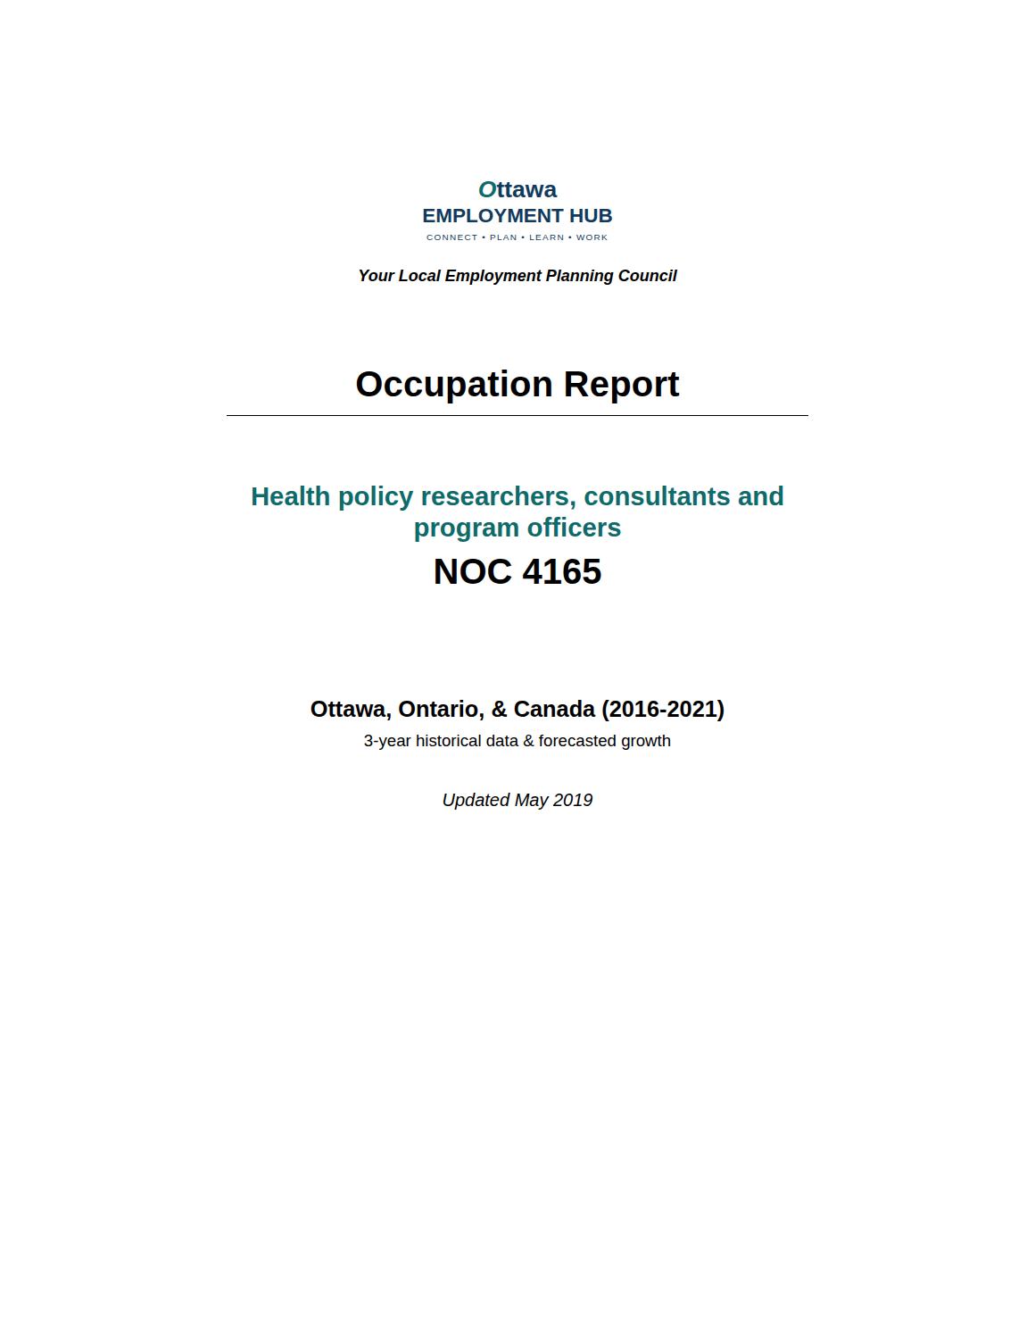Your Local Employment Planning Council
Occupation Report
Health policy researchers, consultants and program officers
NOC 4165
Ottawa, Ontario, & Canada (2016-2021)
3-year historical data & forecasted growth
Updated May 2019